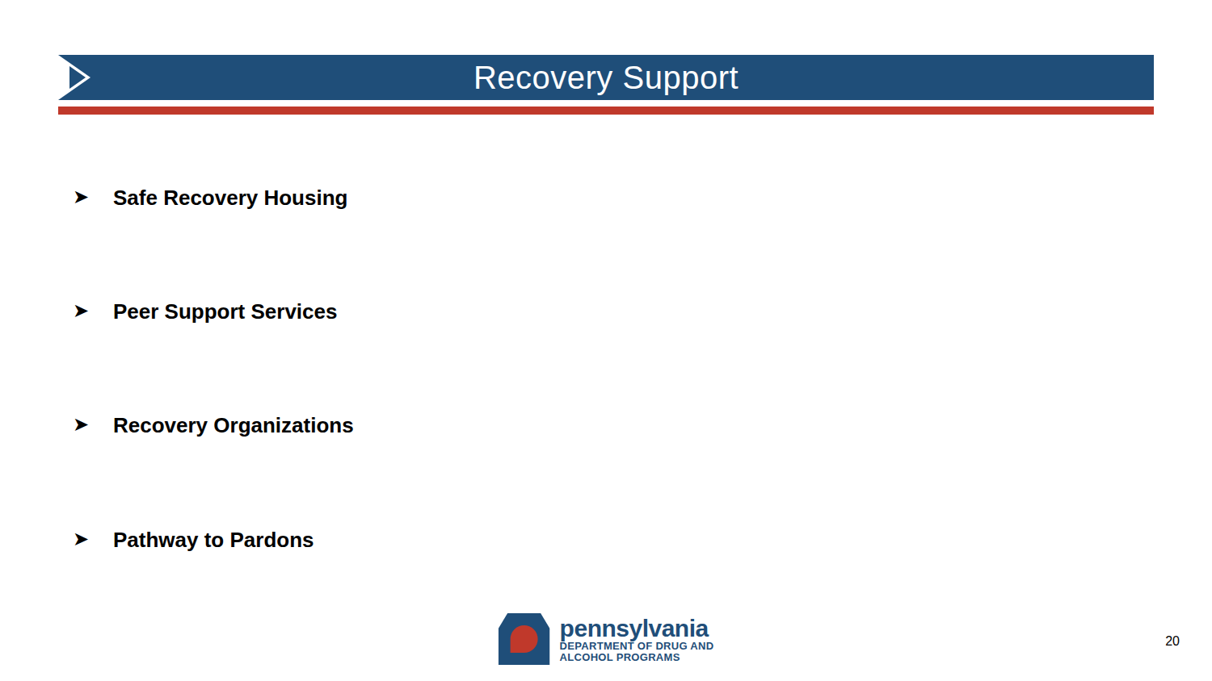Recovery Support
Safe Recovery Housing
Peer Support Services
Recovery Organizations
Pathway to Pardons
pennsylvania
DEPARTMENT OF DRUG AND
ALCOHOL PROGRAMS
20